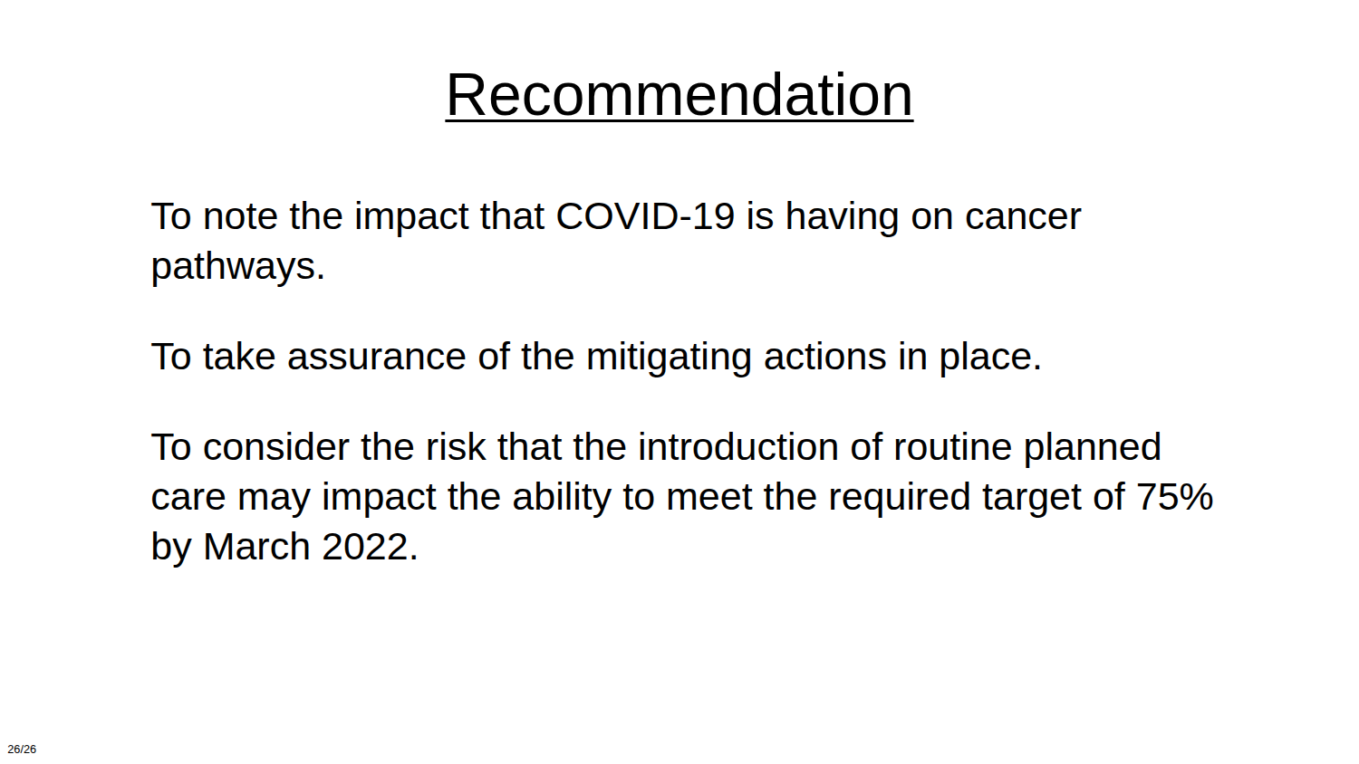Recommendation
To note the impact that COVID-19 is having on cancer pathways.
To take assurance of the mitigating actions in place.
To consider the risk that the introduction of routine planned care may impact the ability to meet the required target of 75% by March 2022.
26/26